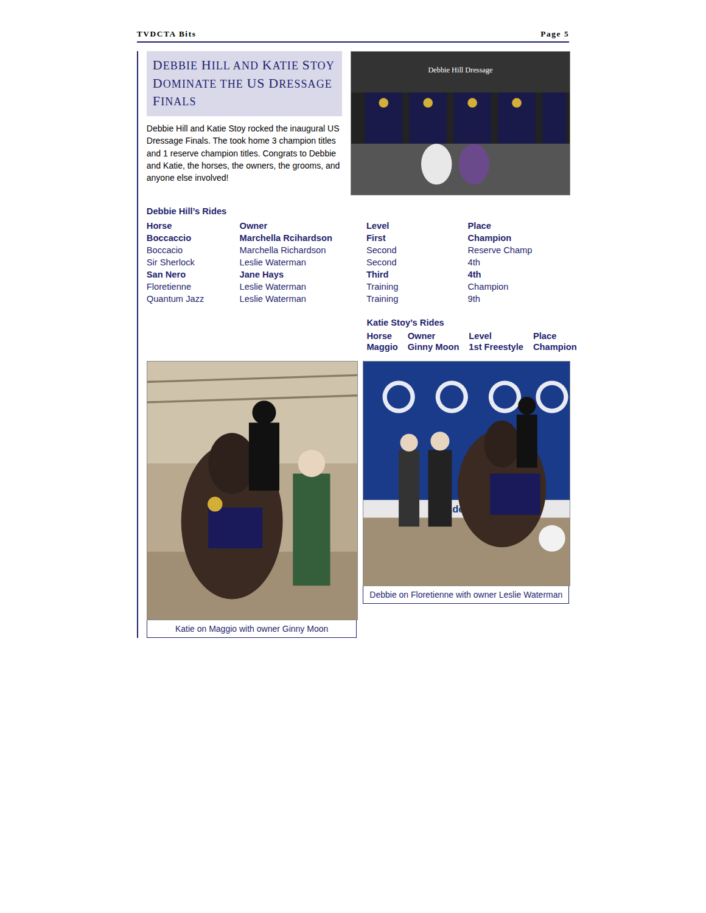TVDCTA Bits
Page 5
DEBBIE HILL AND KATIE STOY DOMINATE THE US DRESSAGE FINALS
Debbie Hill and Katie Stoy rocked the inaugural US Dressage Finals. The took home 3 champion titles and 1 reserve champion titles. Congrats to Debbie and Katie, the horses, the owners, the grooms, and anyone else involved!
Debbie Hill’s Rides
| Horse | Owner | Level | Place |
| --- | --- | --- | --- |
| Boccaccio | Marchella Rcihardson | First | Champion |
| Boccacio | Marchella Richardson | Second | Reserve Champ |
| Sir Sherlock | Leslie Waterman | Second | 4th |
| San Nero | Jane Hays | Third | 4th |
| Floretienne | Leslie Waterman | Training | Champion |
| Quantum Jazz | Leslie Waterman | Training | 9th |
Katie Stoy’s Rides
| Horse | Owner | Level | Place |
| --- | --- | --- | --- |
| Maggio | Ginny Moon | 1st Freestyle | Champion |
Katie on Maggio with owner Ginny Moon
Debbie on Floretienne with owner Leslie Waterman